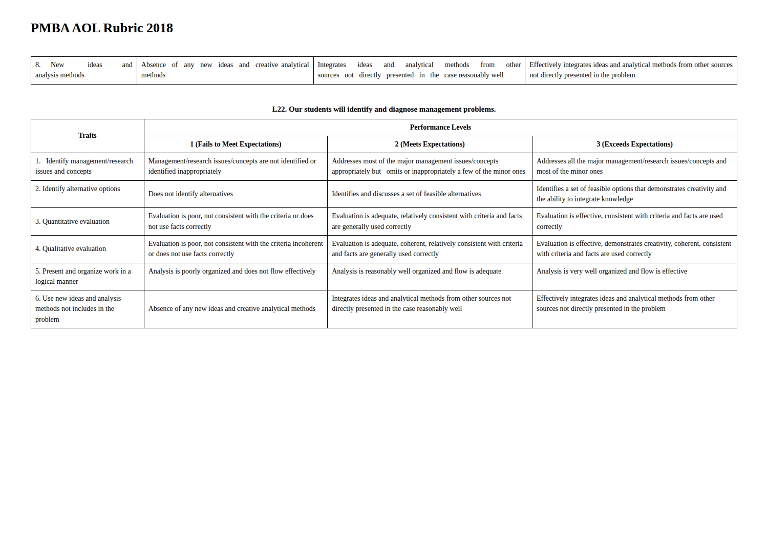PMBA AOL Rubric 2018
| 8. New ideas and analysis methods | Absence of any new ideas and creative analytical methods | Integrates ideas and analytical methods from other sources not directly presented in the case reasonably well | Effectively integrates ideas and analytical methods from other sources not directly presented in the problem |
L22. Our students will identify and diagnose management problems.
| Traits | Performance Levels |
| 1 (Fails to Meet Expectations) | 2 (Meets Expectations) | 3 (Exceeds Expectations) |
| 1. Identify management/research issues and concepts | Management/research issues/concepts are not identified or identified inappropriately | Addresses most of the major management issues/concepts appropriately but omits or inappropriately a few of the minor ones | Addresses all the major management/research issues/concepts and most of the minor ones |
| 2. Identify alternative options | Does not identify alternatives | Identifies and discusses a set of feasible alternatives | Identifies a set of feasible options that demonstrates creativity and the ability to integrate knowledge |
| 3. Quantitative evaluation | Evaluation is poor, not consistent with the criteria or does not use facts correctly | Evaluation is adequate, relatively consistent with criteria and facts are generally used correctly | Evaluation is effective, consistent with criteria and facts are used correctly |
| 4. Qualitative evaluation | Evaluation is poor, not consistent with the criteria incoherent or does not use facts correctly | Evaluation is adequate, coherent, relatively consistent with criteria and facts are generally used correctly | Evaluation is effective, demonstrates creativity, coherent, consistent with criteria and facts are used correctly |
| 5. Present and organize work in a logical manner | Analysis is poorly organized and does not flow effectively | Analysis is reasonably well organized and flow is adequate | Analysis is very well organized and flow is effective |
| 6. Use new ideas and analysis methods not includes in the problem | Absence of any new ideas and creative analytical methods | Integrates ideas and analytical methods from other sources not directly presented in the case reasonably well | Effectively integrates ideas and analytical methods from other sources not directly presented in the problem |